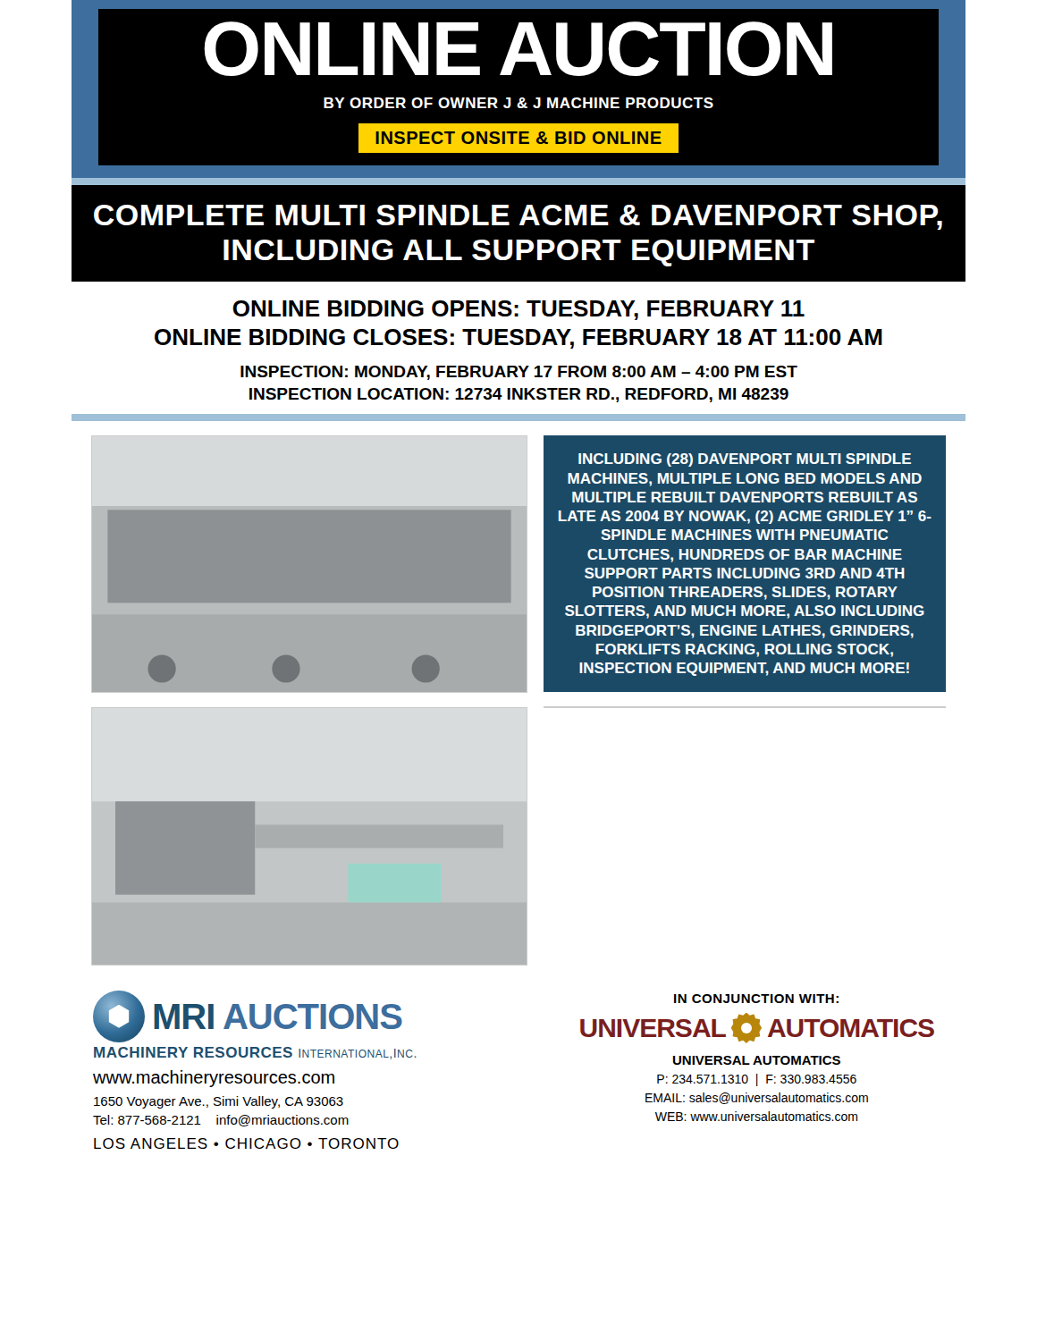ONLINE AUCTION
BY ORDER OF OWNER J & J MACHINE PRODUCTS
INSPECT ONSITE & BID ONLINE
COMPLETE MULTI SPINDLE ACME & DAVENPORT SHOP,
INCLUDING ALL SUPPORT EQUIPMENT
ONLINE BIDDING OPENS: TUESDAY, FEBRUARY 11
ONLINE BIDDING CLOSES: TUESDAY, FEBRUARY 18 AT 11:00 AM
INSPECTION: MONDAY, FEBRUARY 17 FROM 8:00 AM – 4:00 PM EST
INSPECTION LOCATION: 12734 INKSTER RD., REDFORD, MI 48239
INCLUDING (28) DAVENPORT MULTI SPINDLE MACHINES, MULTIPLE LONG BED MODELS AND MULTIPLE REBUILT DAVENPORTS REBUILT AS LATE AS 2004 BY NOWAK, (2) ACME GRIDLEY 1” 6-SPINDLE MACHINES WITH PNEUMATIC CLUTCHES, HUNDREDS OF BAR MACHINE SUPPORT PARTS INCLUDING 3RD AND 4TH POSITION THREADERS, SLIDES, ROTARY SLOTTERS, AND MUCH MORE, ALSO INCLUDING BRIDGEPORT’S, ENGINE LATHES, GRINDERS, FORKLIFTS RACKING, ROLLING STOCK, INSPECTION EQUIPMENT, AND MUCH MORE!
MRI AUCTIONS
MACHINERY RESOURCES INTERNATIONAL,INC.
www.machineryresources.com
1650 Voyager Ave., Simi Valley, CA 93063
Tel: 877-568-2121 info@mriauctions.com
LOS ANGELES • CHICAGO • TORONTO
IN CONJUNCTION WITH:
UNIVERSAL AUTOMATICS
UNIVERSAL AUTOMATICS
P: 234.571.1310 | F: 330.983.4556
EMAIL: sales@universalautomatics.com
WEB: www.universalautomatics.com